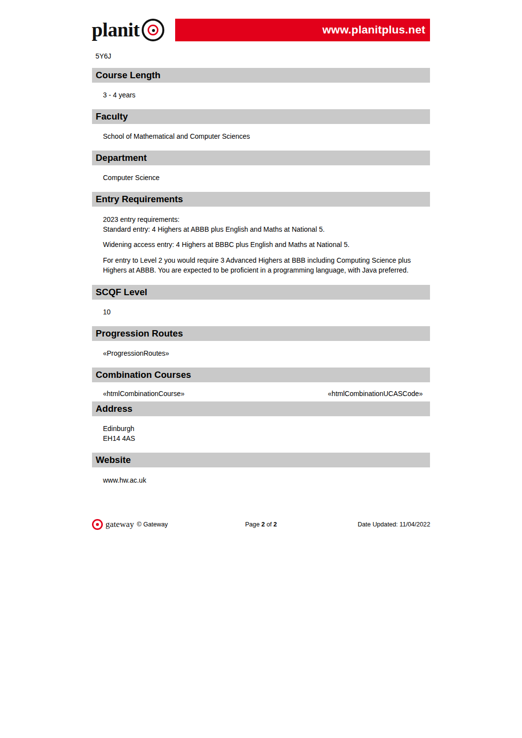planit
www.planitplus.net
5Y6J
Course Length
3 - 4 years
Faculty
School of Mathematical and Computer Sciences
Department
Computer Science
Entry Requirements
2023 entry requirements:
Standard entry: 4 Highers at ABBB plus English and Maths at National 5.
Widening access entry: 4 Highers at BBBC plus English and Maths at National 5.
For entry to Level 2 you would require 3 Advanced Highers at BBB including Computing Science plus Highers at ABBB. You are expected to be proficient in a programming language, with Java preferred.
SCQF Level
10
Progression Routes
«ProgressionRoutes»
Combination Courses
«htmlCombinationCourse»
«htmlCombinationUCASCode»
Address
Edinburgh
EH14 4AS
Website
www.hw.ac.uk
gateway © Gateway
Page 2 of 2
Date Updated: 11/04/2022